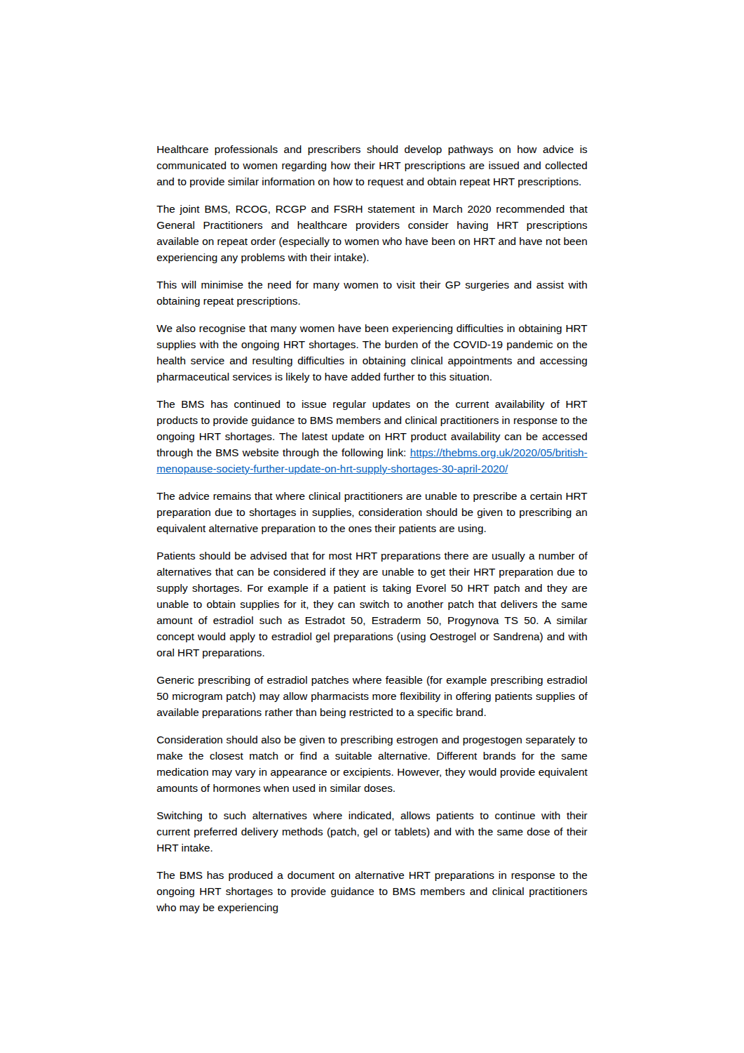Healthcare professionals and prescribers should develop pathways on how advice is communicated to women regarding how their HRT prescriptions are issued and collected and to provide similar information on how to request and obtain repeat HRT prescriptions.
The joint BMS, RCOG, RCGP and FSRH statement in March 2020 recommended that General Practitioners and healthcare providers consider having HRT prescriptions available on repeat order (especially to women who have been on HRT and have not been experiencing any problems with their intake).
This will minimise the need for many women to visit their GP surgeries and assist with obtaining repeat prescriptions.
We also recognise that many women have been experiencing difficulties in obtaining HRT supplies with the ongoing HRT shortages. The burden of the COVID-19 pandemic on the health service and resulting difficulties in obtaining clinical appointments and accessing pharmaceutical services is likely to have added further to this situation.
The BMS has continued to issue regular updates on the current availability of HRT products to provide guidance to BMS members and clinical practitioners in response to the ongoing HRT shortages. The latest update on HRT product availability can be accessed through the BMS website through the following link: https://thebms.org.uk/2020/05/british-menopause-society-further-update-on-hrt-supply-shortages-30-april-2020/
The advice remains that where clinical practitioners are unable to prescribe a certain HRT preparation due to shortages in supplies, consideration should be given to prescribing an equivalent alternative preparation to the ones their patients are using.
Patients should be advised that for most HRT preparations there are usually a number of alternatives that can be considered if they are unable to get their HRT preparation due to supply shortages. For example if a patient is taking Evorel 50 HRT patch and they are unable to obtain supplies for it, they can switch to another patch that delivers the same amount of estradiol such as Estradot 50, Estraderm 50, Progynova TS 50. A similar concept would apply to estradiol gel preparations (using Oestrogel or Sandrena) and with oral HRT preparations.
Generic prescribing of estradiol patches where feasible (for example prescribing estradiol 50 microgram patch) may allow pharmacists more flexibility in offering patients supplies of available preparations rather than being restricted to a specific brand.
Consideration should also be given to prescribing estrogen and progestogen separately to make the closest match or find a suitable alternative. Different brands for the same medication may vary in appearance or excipients. However, they would provide equivalent amounts of hormones when used in similar doses.
Switching to such alternatives where indicated, allows patients to continue with their current preferred delivery methods (patch, gel or tablets) and with the same dose of their HRT intake.
The BMS has produced a document on alternative HRT preparations in response to the ongoing HRT shortages to provide guidance to BMS members and clinical practitioners who may be experiencing